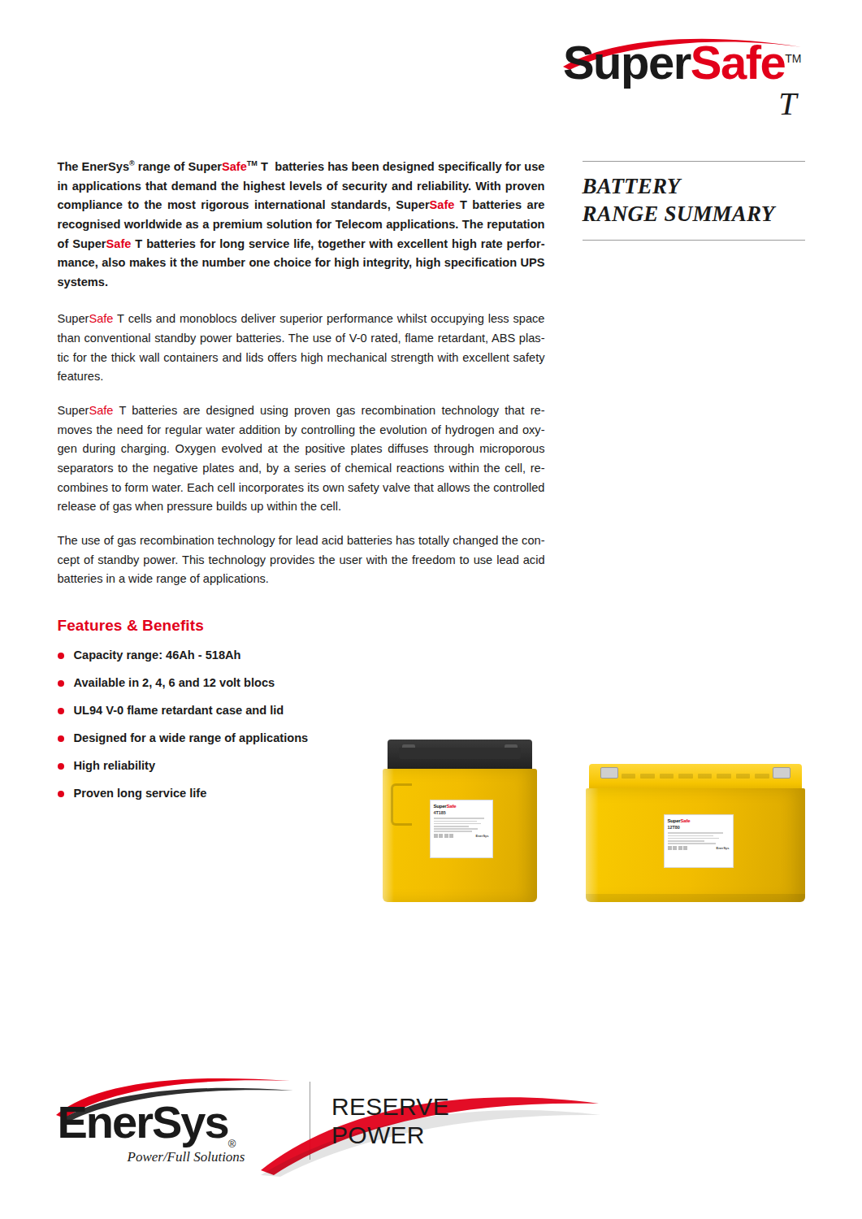Super Safe TM
T
The EnerSys® range of SuperSafeTM T batteries has been designed specifically for use in applications that demand the highest levels of security and reliability. With proven compliance to the most rigorous international standards, SuperSafe T batteries are recognised worldwide as a premium solution for Telecom applications. The reputation of SuperSafe T batteries for long service life, together with excellent high rate performance, also makes it the number one choice for high integrity, high specification UPS systems.
SuperSafe T cells and monoblocs deliver superior performance whilst occupying less space than conventional standby power batteries. The use of V-0 rated, flame retardant, ABS plastic for the thick wall containers and lids offers high mechanical strength with excellent safety features.
SuperSafe T batteries are designed using proven gas recombination technology that removes the need for regular water addition by controlling the evolution of hydrogen and oxygen during charging. Oxygen evolved at the positive plates diffuses through microporous separators to the negative plates and, by a series of chemical reactions within the cell, recombines to form water. Each cell incorporates its own safety valve that allows the controlled release of gas when pressure builds up within the cell.
The use of gas recombination technology for lead acid batteries has totally changed the concept of standby power. This technology provides the user with the freedom to use lead acid batteries in a wide range of applications.
Features & Benefits
Capacity range: 46Ah - 518Ah
Available in 2, 4, 6 and 12 volt blocs
UL94 V-0 flame retardant case and lid
Designed for a wide range of applications
High reliability
Proven long service life
BATTERY
RANGE SUMMARY
SuperSafe
4T185
EnerSys
SuperSafe
12T80
EnerSys
EnerSys®
Power/Full Solutions
RESERVE
POWER